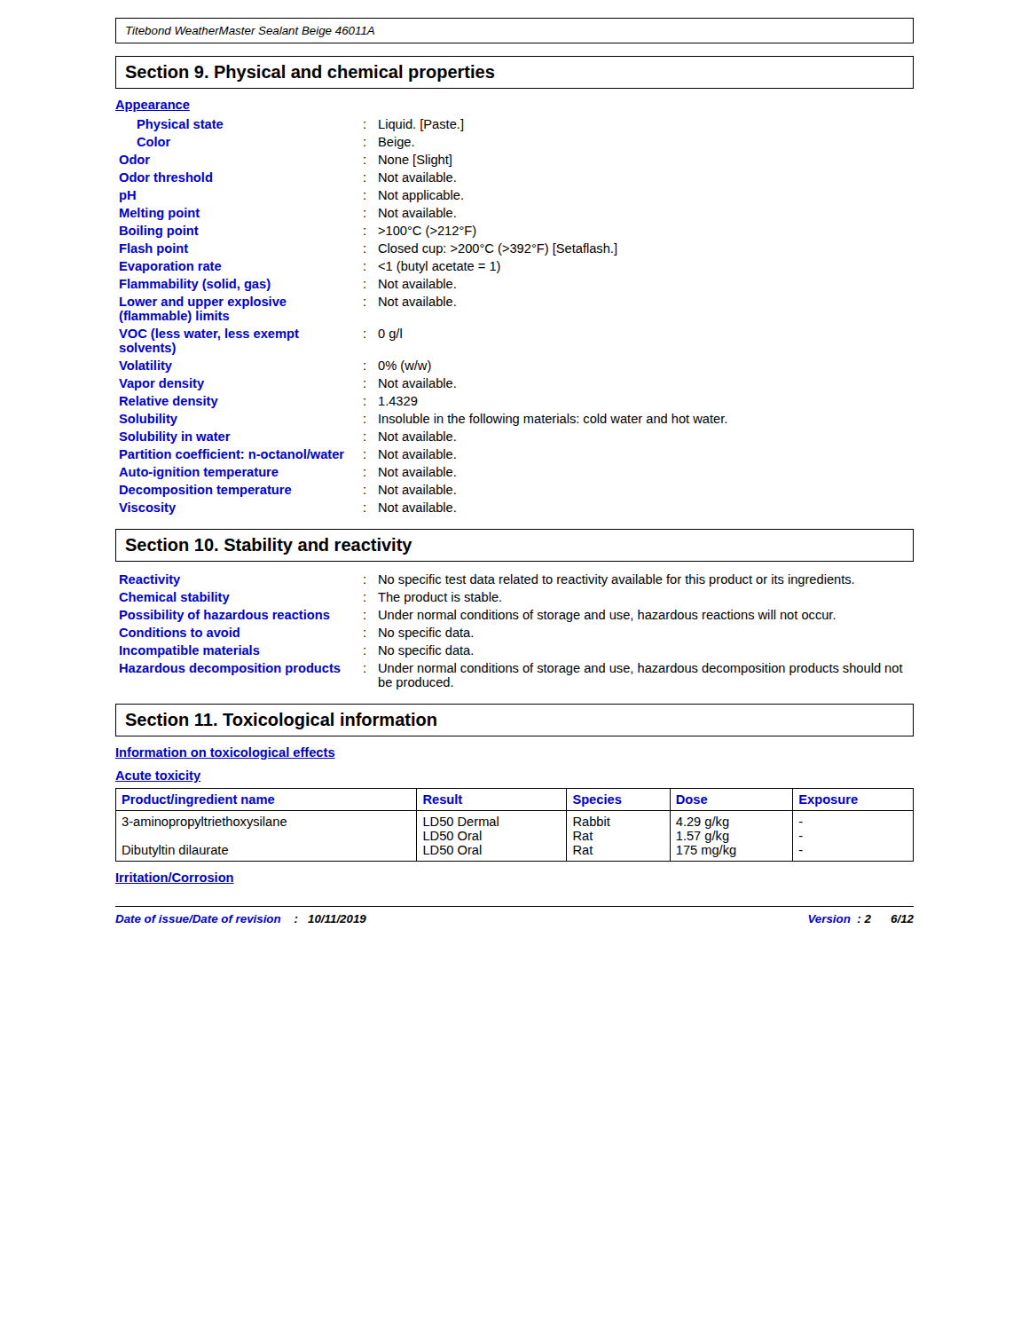Titebond WeatherMaster Sealant Beige 46011A
Section 9. Physical and chemical properties
Appearance
| Physical state | : | Liquid. [Paste.] |
| Color | : | Beige. |
| Odor | : | None [Slight] |
| Odor threshold | : | Not available. |
| pH | : | Not applicable. |
| Melting point | : | Not available. |
| Boiling point | : | >100°C (>212°F) |
| Flash point | : | Closed cup: >200°C (>392°F) [Setaflash.] |
| Evaporation rate | : | <1 (butyl acetate = 1) |
| Flammability (solid, gas) | : | Not available. |
| Lower and upper explosive (flammable) limits | : | Not available. |
| VOC (less water, less exempt solvents) | : | 0 g/l |
| Volatility | : | 0% (w/w) |
| Vapor density | : | Not available. |
| Relative density | : | 1.4329 |
| Solubility | : | Insoluble in the following materials: cold water and hot water. |
| Solubility in water | : | Not available. |
| Partition coefficient: n-octanol/water | : | Not available. |
| Auto-ignition temperature | : | Not available. |
| Decomposition temperature | : | Not available. |
| Viscosity | : | Not available. |
Section 10. Stability and reactivity
| Reactivity | : | No specific test data related to reactivity available for this product or its ingredients. |
| Chemical stability | : | The product is stable. |
| Possibility of hazardous reactions | : | Under normal conditions of storage and use, hazardous reactions will not occur. |
| Conditions to avoid | : | No specific data. |
| Incompatible materials | : | No specific data. |
| Hazardous decomposition products | : | Under normal conditions of storage and use, hazardous decomposition products should not be produced. |
Section 11. Toxicological information
Information on toxicological effects
Acute toxicity
| Product/ingredient name | Result | Species | Dose | Exposure |
| --- | --- | --- | --- | --- |
| 3-aminopropyltriethoxysilane Dibutyltin dilaurate | LD50 Dermal LD50 Oral LD50 Oral | Rabbit Rat Rat | 4.29 g/kg 1.57 g/kg 175 mg/kg | - - - |
Irritation/Corrosion
Date of issue/Date of revision : 10/11/2019
Version : 2 6/12